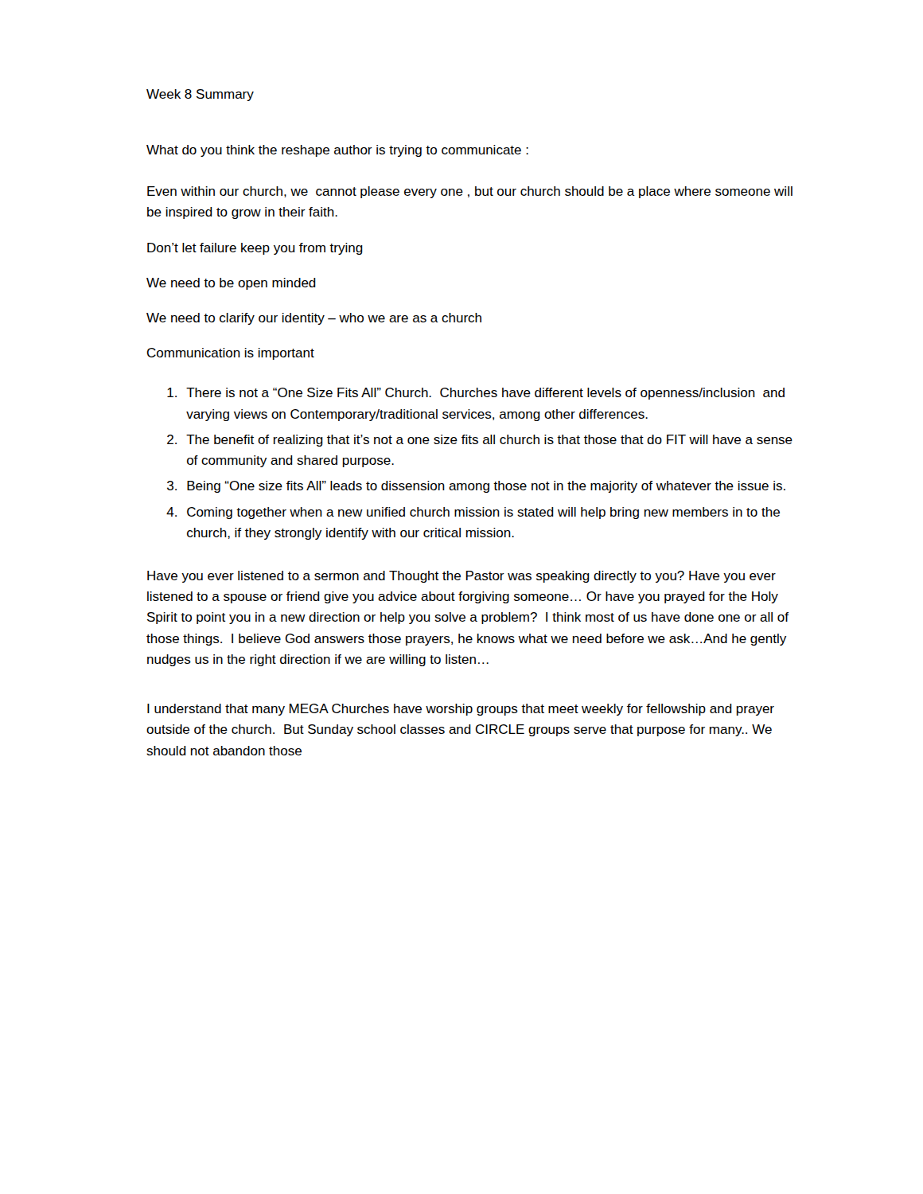Week 8 Summary
What do you think the reshape author is trying to communicate :
Even within our church, we cannot please every one , but our church should be a place where someone will be inspired to grow in their faith.
Don’t let failure keep you from trying
We need to be open minded
We need to clarify our identity – who we are as a church
Communication is important
There is not a “One Size Fits All” Church. Churches have different levels of openness/inclusion and varying views on Contemporary/traditional services, among other differences.
The benefit of realizing that it’s not a one size fits all church is that those that do FIT will have a sense of community and shared purpose.
Being “One size fits All” leads to dissension among those not in the majority of whatever the issue is.
Coming together when a new unified church mission is stated will help bring new members in to the church, if they strongly identify with our critical mission.
Have you ever listened to a sermon and Thought the Pastor was speaking directly to you? Have you ever listened to a spouse or friend give you advice about forgiving someone… Or have you prayed for the Holy Spirit to point you in a new direction or help you solve a problem? I think most of us have done one or all of those things. I believe God answers those prayers, he knows what we need before we ask…And he gently nudges us in the right direction if we are willing to listen…
I understand that many MEGA Churches have worship groups that meet weekly for fellowship and prayer outside of the church. But Sunday school classes and CIRCLE groups serve that purpose for many.. We should not abandon those